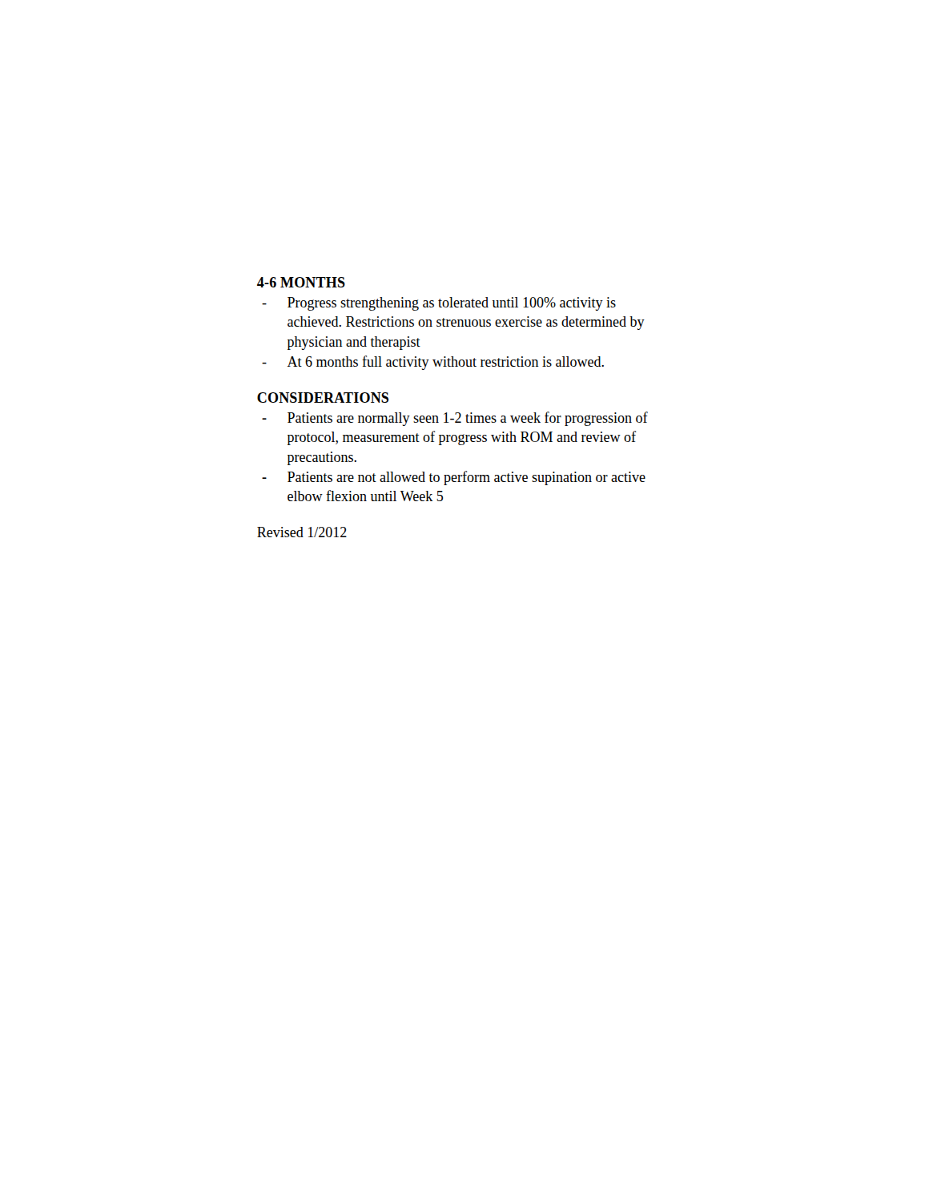4-6 MONTHS
-Progress strengthening as tolerated until 100% activity is achieved. Restrictions on strenuous exercise as determined by physician and therapist
-At 6 months full activity without restriction is allowed.
CONSIDERATIONS
-Patients are normally seen 1-2 times a week for progression of protocol, measurement of progress with ROM and review of precautions.
-Patients are not allowed to perform active supination or active elbow flexion until Week 5
Revised 1/2012